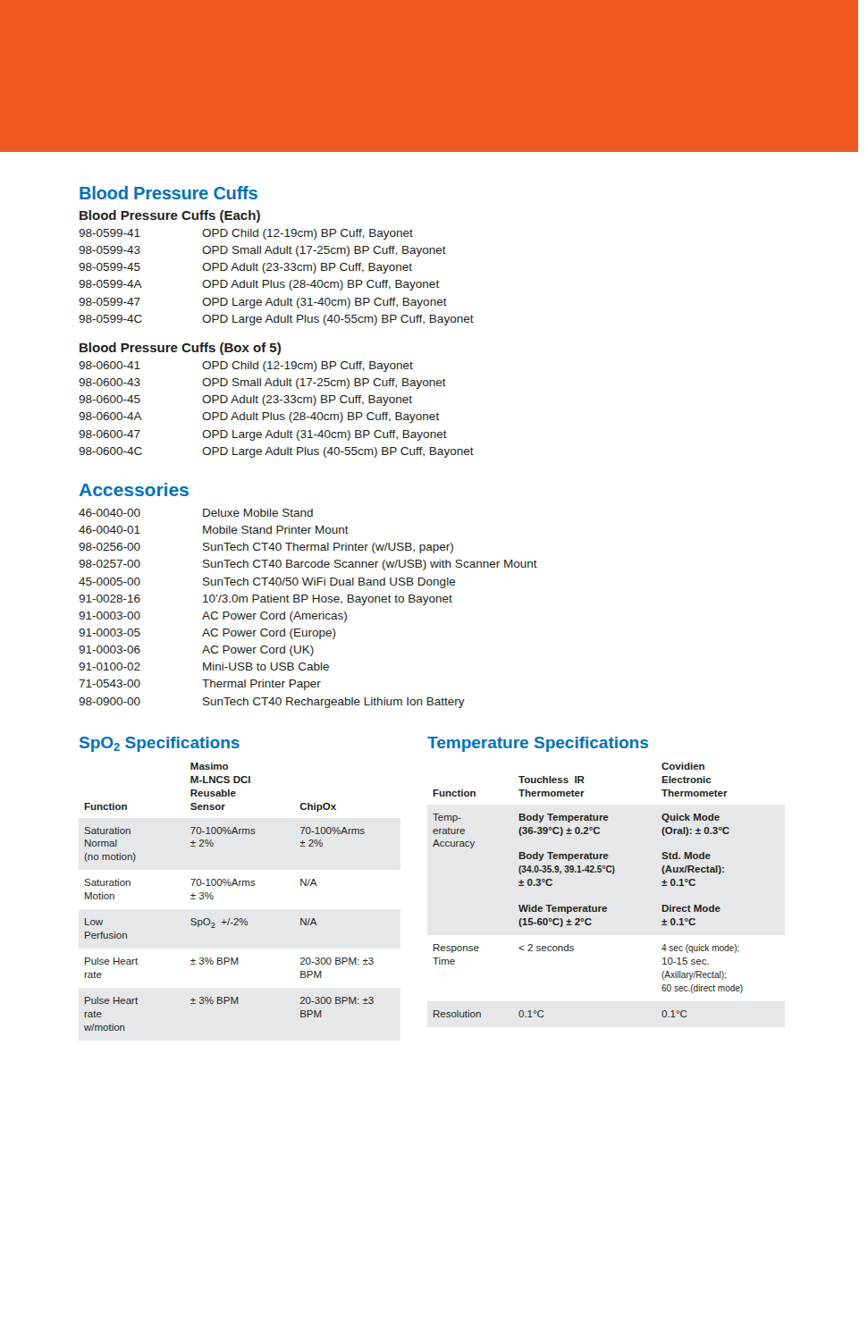Blood Pressure Cuffs
Blood Pressure Cuffs (Each)
| 98-0599-41 | OPD Child (12-19cm) BP Cuff, Bayonet |
| 98-0599-43 | OPD Small Adult (17-25cm) BP Cuff, Bayonet |
| 98-0599-45 | OPD Adult (23-33cm) BP Cuff, Bayonet |
| 98-0599-4A | OPD Adult Plus (28-40cm) BP Cuff, Bayonet |
| 98-0599-47 | OPD Large Adult (31-40cm) BP Cuff, Bayonet |
| 98-0599-4C | OPD Large Adult Plus (40-55cm) BP Cuff, Bayonet |
Blood Pressure Cuffs (Box of 5)
| 98-0600-41 | OPD Child (12-19cm) BP Cuff, Bayonet |
| 98-0600-43 | OPD Small Adult (17-25cm) BP Cuff, Bayonet |
| 98-0600-45 | OPD Adult (23-33cm) BP Cuff, Bayonet |
| 98-0600-4A | OPD Adult Plus (28-40cm) BP Cuff, Bayonet |
| 98-0600-47 | OPD Large Adult (31-40cm) BP Cuff, Bayonet |
| 98-0600-4C | OPD Large Adult Plus (40-55cm) BP Cuff, Bayonet |
Accessories
| 46-0040-00 | Deluxe Mobile Stand |
| 46-0040-01 | Mobile Stand Printer Mount |
| 98-0256-00 | SunTech CT40 Thermal Printer (w/USB, paper) |
| 98-0257-00 | SunTech CT40 Barcode Scanner (w/USB) with Scanner Mount |
| 45-0005-00 | SunTech CT40/50 WiFi Dual Band USB Dongle |
| 91-0028-16 | 10’/3.0m Patient BP Hose, Bayonet to Bayonet |
| 91-0003-00 | AC Power Cord (Americas) |
| 91-0003-05 | AC Power Cord (Europe) |
| 91-0003-06 | AC Power Cord (UK) |
| 91-0100-02 | Mini-USB to USB Cable |
| 71-0543-00 | Thermal Printer Paper |
| 98-0900-00 | SunTech CT40 Rechargeable Lithium Ion Battery |
SpO2 Specifications
| Function | Masimo M-LNCS DCI Reusable Sensor | ChipOx |
| --- | --- | --- |
| Saturation Normal (no motion) | 70-100%Arms ± 2% | 70-100%Arms ± 2% |
| Saturation Motion | 70-100%Arms ± 3% | N/A |
| Low Perfusion | SpO 2 +/-2% | N/A |
| Pulse Heart rate | ± 3% BPM | 20-300 BPM: ±3 BPM |
| Pulse Heart rate w/motion | ± 3% BPM | 20-300 BPM: ±3 BPM |
Temperature Specifications
| Function | Touchless IR Thermometer | Covidien Electronic Thermometer |
| --- | --- | --- |
| Temp- erature Accuracy | Body Temperature (36-39°C) ± 0.2°C | Quick Mode (Oral): ± 0.3°C |
| Body Temperature (34.0-35.9, 39.1-42.5°C) ± 0.3°C | Std. Mode (Aux/Rectal): ± 0.1°C |
| Wide Temperature (15-60°C) ± 2°C | Direct Mode ± 0.1°C |
| Response Time | < 2 seconds | 4 sec (quick mode); 10-15 sec. (Axillary/Rectal); 60 sec.(direct mode) |
| Resolution | 0.1°C | 0.1°C |